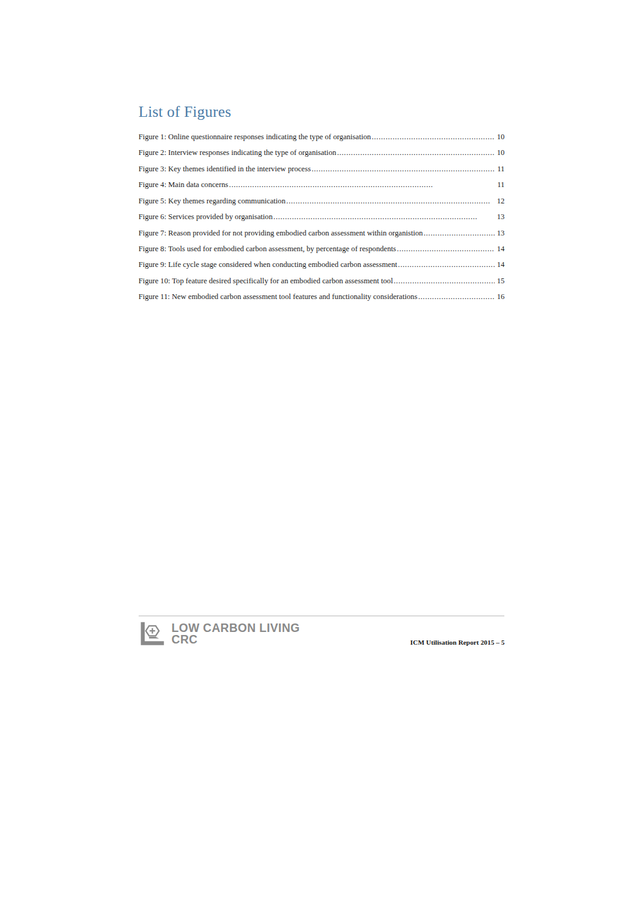List of Figures
Figure 1: Online questionnaire responses indicating the type of organisation ........................................................................................ 10
Figure 2: Interview responses indicating the type of organisation ........................................................................................ 10
Figure 3: Key themes identified in the interview process ........................................................................................ 11
Figure 4: Main data concerns ........................................................................................ 11
Figure 5: Key themes regarding communication ........................................................................................ 12
Figure 6: Services provided by organisation ........................................................................................ 13
Figure 7: Reason provided for not providing embodied carbon assessment within organistion ........................................................................................ 13
Figure 8: Tools used for embodied carbon assessment, by percentage of respondents ........................................................................................ 14
Figure 9: Life cycle stage considered when conducting embodied carbon assessment ........................................................................................ 14
Figure 10: Top feature desired specifically for an embodied carbon assessment tool ........................................................................................ 15
Figure 11: New embodied carbon assessment tool features and functionality considerations ........................................................................................ 16
LOW CARBON LIVING CRC
ICM Utilisation Report 2015 – 5